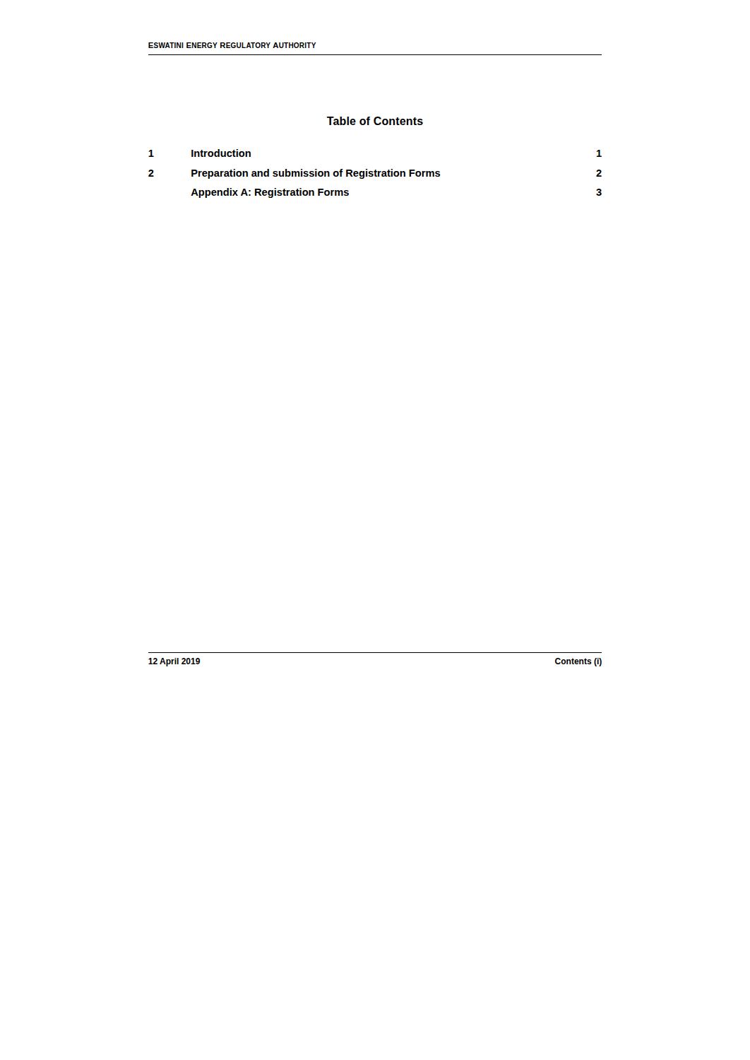ESWATINI ENERGY REGULATORY AUTHORITY
Table of Contents
| 1 | Introduction | 1 |
| 2 | Preparation and submission of Registration Forms | 2 |
| | Appendix A: Registration Forms | 3 |
12 April 2019 Contents (i)